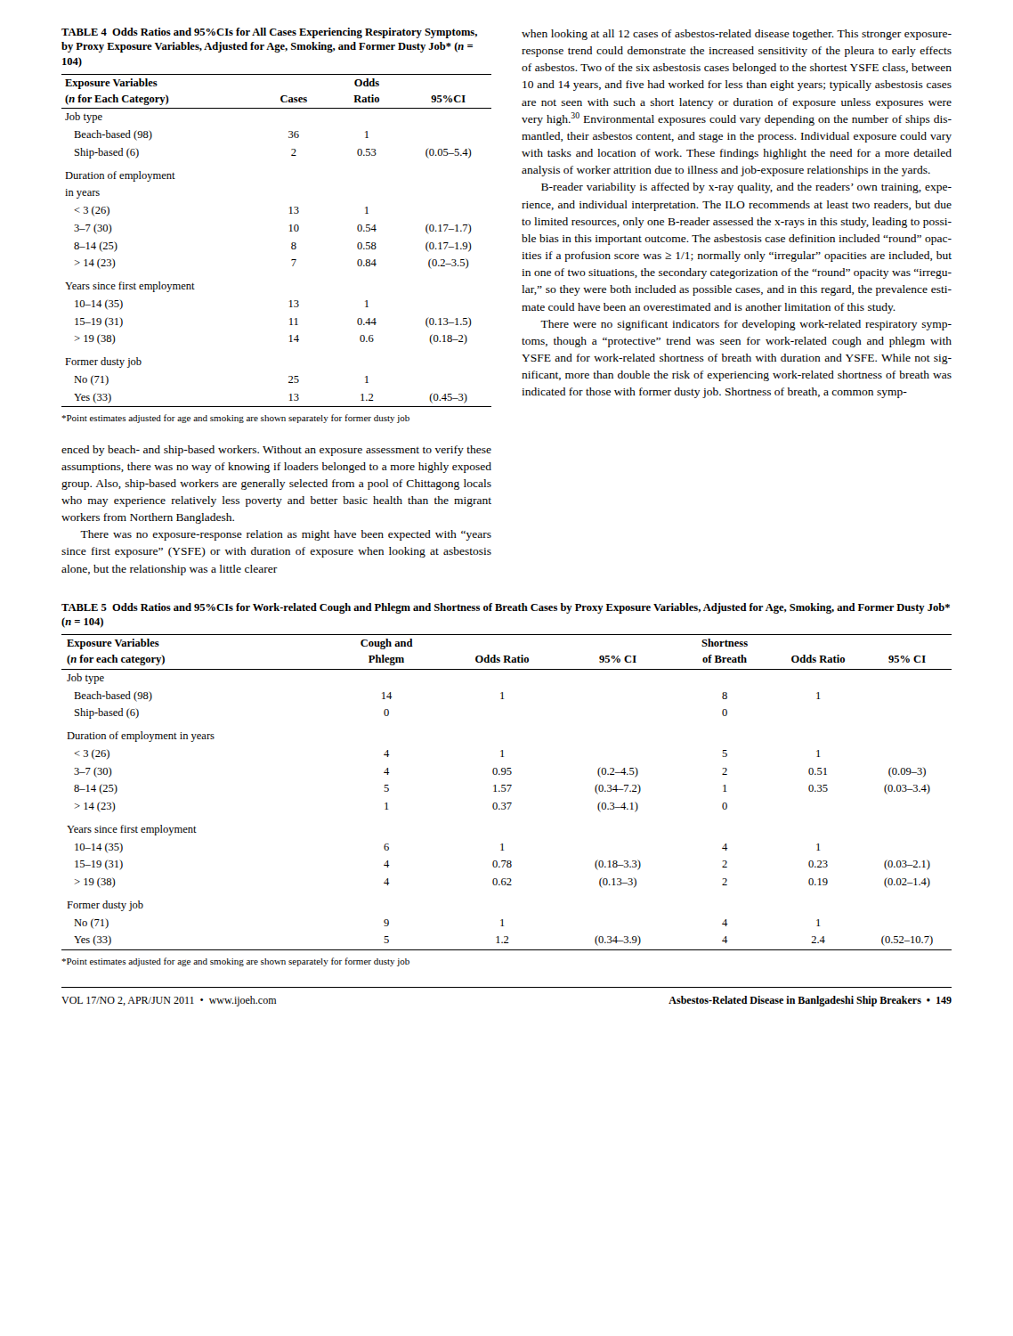TABLE 4 Odds Ratios and 95%CIs for All Cases Experiencing Respiratory Symptoms, by Proxy Exposure Variables, Adjusted for Age, Smoking, and Former Dusty Job* (n = 104)
| Exposure Variables ( n for Each Category) | Cases | Odds Ratio | 95%CI |
| --- | --- | --- | --- |
| Job type | | | |
| Beach-based (98) | 36 | 1 | |
| Ship-based (6) | 2 | 0.53 | (0.05–5.4) |
| Duration of employment | | | |
| in years | | | |
| < 3 (26) | 13 | 1 | |
| 3–7 (30) | 10 | 0.54 | (0.17–1.7) |
| 8–14 (25) | 8 | 0.58 | (0.17–1.9) |
| > 14 (23) | 7 | 0.84 | (0.2–3.5) |
| Years since first employment | | | |
| 10–14 (35) | 13 | 1 | |
| 15–19 (31) | 11 | 0.44 | (0.13–1.5) |
| > 19 (38) | 14 | 0.6 | (0.18–2) |
| Former dusty job | | | |
| No (71) | 25 | 1 | |
| Yes (33) | 13 | 1.2 | (0.45–3) |
*Point estimates adjusted for age and smoking are shown separately for former dusty job
enced by beach- and ship-based workers. Without an exposure assessment to verify these assumptions, there was no way of knowing if loaders belonged to a more highly exposed group. Also, ship-based workers are generally selected from a pool of Chittagong locals who may experience relatively less poverty and better basic health than the migrant workers from Northern Bangladesh.
There was no exposure-response relation as might have been expected with “years since first exposure” (YSFE) or with duration of exposure when looking at asbestosis alone, but the relationship was a little clearer
when looking at all 12 cases of asbestos-related disease together. This stronger exposure-response trend could demonstrate the increased sensitivity of the pleura to early effects of asbestos. Two of the six asbestosis cases belonged to the shortest YSFE class, between 10 and 14 years, and five had worked for less than eight years; typically asbestosis cases are not seen with such a short latency or duration of exposure unless exposures were very high.30 Environmental exposures could vary depending on the number of ships dismantled, their asbestos content, and stage in the process. Individual exposure could vary with tasks and location of work. These findings highlight the need for a more detailed analysis of worker attrition due to illness and job-exposure relationships in the yards.
B-reader variability is affected by x-ray quality, and the readers’ own training, experience, and individual interpretation. The ILO recommends at least two readers, but due to limited resources, only one B-reader assessed the x-rays in this study, leading to possible bias in this important outcome. The asbestosis case definition included “round” opacities if a profusion score was ≥ 1/1; normally only “irregular” opacities are included, but in one of two situations, the secondary categorization of the “round” opacity was “irregular,” so they were both included as possible cases, and in this regard, the prevalence estimate could have been an overestimated and is another limitation of this study.
There were no significant indicators for developing work-related respiratory symptoms, though a “protective” trend was seen for work-related cough and phlegm with YSFE and for work-related shortness of breath with duration and YSFE. While not significant, more than double the risk of experiencing work-related shortness of breath was indicated for those with former dusty job. Shortness of breath, a common symp-
TABLE 5 Odds Ratios and 95%CIs for Work-related Cough and Phlegm and Shortness of Breath Cases by Proxy Exposure Variables, Adjusted for Age, Smoking, and Former Dusty Job* (n = 104)
| Exposure Variables ( n for each category) | Cough and Phlegm | Odds Ratio | 95% CI | Shortness of Breath | Odds Ratio | 95% CI |
| --- | --- | --- | --- | --- | --- | --- |
| Job type | | | | | | |
| Beach-based (98) | 14 | 1 | | 8 | 1 | |
| Ship-based (6) | 0 | | | 0 | | |
| Duration of employment in years | | | | | | |
| < 3 (26) | 4 | 1 | | 5 | 1 | |
| 3–7 (30) | 4 | 0.95 | (0.2–4.5) | 2 | 0.51 | (0.09–3) |
| 8–14 (25) | 5 | 1.57 | (0.34–7.2) | 1 | 0.35 | (0.03–3.4) |
| > 14 (23) | 1 | 0.37 | (0.3–4.1) | 0 | | |
| Years since first employment | | | | | | |
| 10–14 (35) | 6 | 1 | | 4 | 1 | |
| 15–19 (31) | 4 | 0.78 | (0.18–3.3) | 2 | 0.23 | (0.03–2.1) |
| > 19 (38) | 4 | 0.62 | (0.13–3) | 2 | 0.19 | (0.02–1.4) |
| Former dusty job | | | | | | |
| No (71) | 9 | 1 | | 4 | 1 | |
| Yes (33) | 5 | 1.2 | (0.34–3.9) | 4 | 2.4 | (0.52–10.7) |
*Point estimates adjusted for age and smoking are shown separately for former dusty job
VOL 17/NO 2, APR/JUN 2011 • www.ijoeh.com
Asbestos-Related Disease in Banlgadeshi Ship Breakers • 149